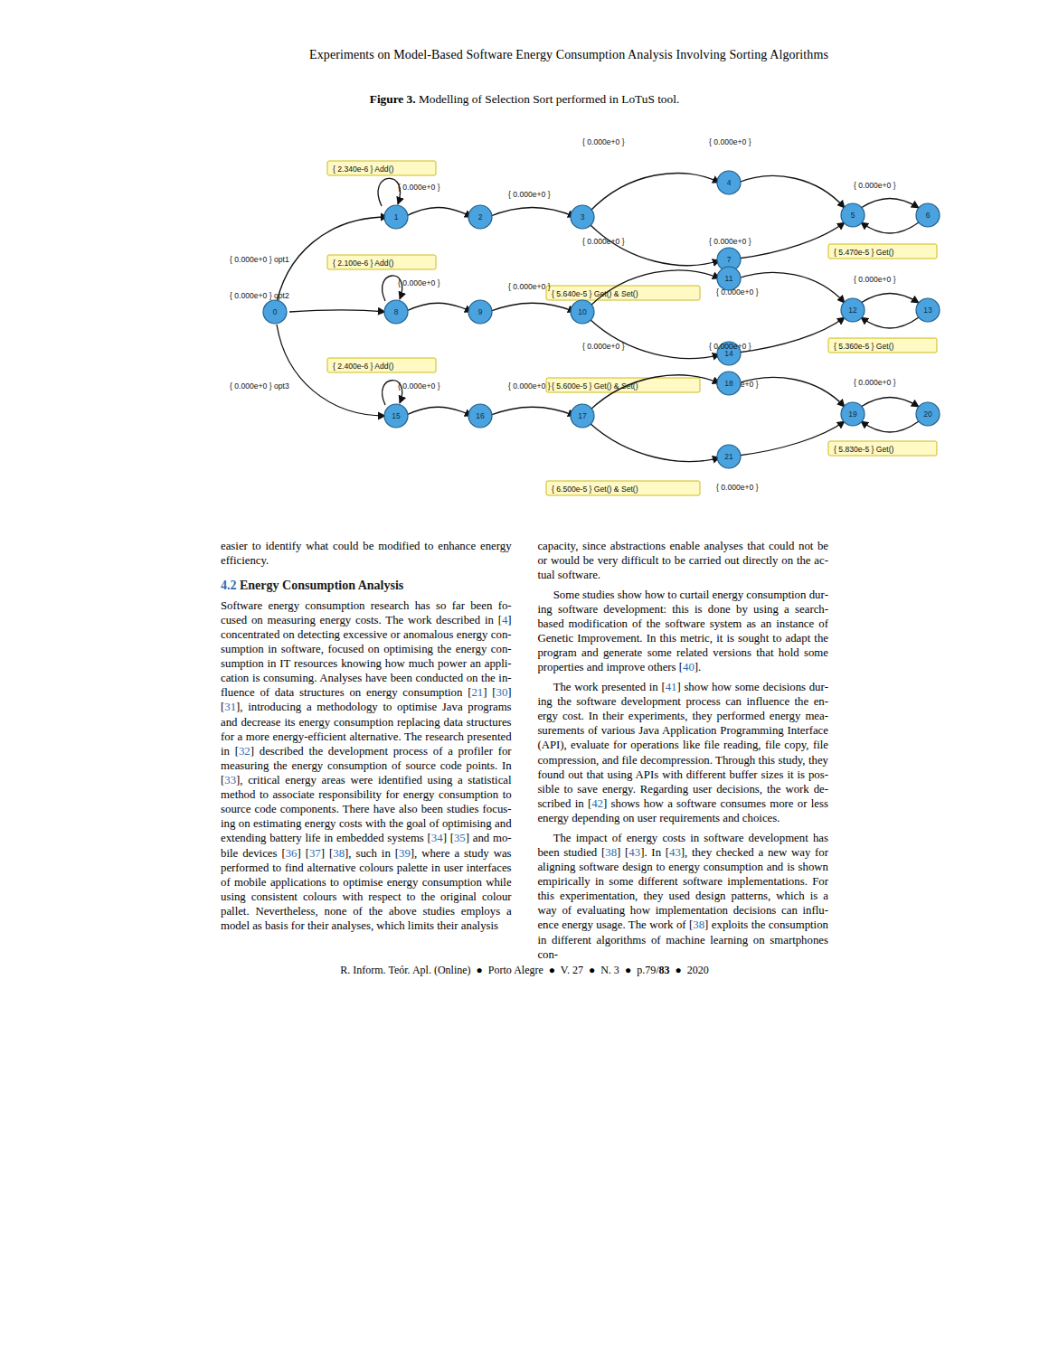Experiments on Model-Based Software Energy Consumption Analysis Involving Sorting Algorithms
Figure 3. Modelling of Selection Sort performed in LoTuS tool.
{ 0.000e+0 } opt1 { 2.340e-6 } Add() { 0.000e+0 } { 0.000e+0 } { 0.000e+0 } { 0.000e+0 } { 5.640e-5 } Get() & Set() { 0.000e+0 } { 0.000e+0 } { 5.470e-5 } Get() 1 2 3 4 7 5 6 { 0.000e+0 } opt2 { 2.100e-6 } Add() { 0.000e+0 } { 0.000e+0 } { 0.000e+0 } { 0.000e+0 } { 5.600e-5 } Get() & Set() { 0.000e+0 } { 0.000e+0 } { 5.360e-5 } Get() 0 8 9 10 11 14 12 13 { 0.000e+0 } opt3 { 2.400e-6 } Add() { 0.000e+0 } { 0.000e+0 } { 0.000e+0 } { 0.000e+0 } { 6.500e-5 } Get() & Set() { 0.000e+0 } { 0.000e+0 } { 5.830e-5 } Get() 15 16 17 18 21 19 20
easier to identify what could be modified to enhance energy efficiency.
4.2 Energy Consumption Analysis
Software energy consumption research has so far been focused on measuring energy costs. The work described in [4] concentrated on detecting excessive or anomalous energy consumption in software, focused on optimising the energy consumption in IT resources knowing how much power an application is consuming. Analyses have been conducted on the influence of data structures on energy consumption [21] [30] [31], introducing a methodology to optimise Java programs and decrease its energy consumption replacing data structures for a more energy-efficient alternative. The research presented in [32] described the development process of a profiler for measuring the energy consumption of source code points. In [33], critical energy areas were identified using a statistical method to associate responsibility for energy consumption to source code components. There have also been studies focusing on estimating energy costs with the goal of optimising and extending battery life in embedded systems [34] [35] and mobile devices [36] [37] [38], such in [39], where a study was performed to find alternative colours palette in user interfaces of mobile applications to optimise energy consumption while using consistent colours with respect to the original colour pallet. Nevertheless, none of the above studies employs a model as basis for their analyses, which limits their analysis
capacity, since abstractions enable analyses that could not be or would be very difficult to be carried out directly on the actual software.
Some studies show how to curtail energy consumption during software development: this is done by using a search-based modification of the software system as an instance of Genetic Improvement. In this metric, it is sought to adapt the program and generate some related versions that hold some properties and improve others [40].
The work presented in [41] show how some decisions during the software development process can influence the energy cost. In their experiments, they performed energy measurements of various Java Application Programming Interface (API), evaluate for operations like file reading, file copy, file compression, and file decompression. Through this study, they found out that using APIs with different buffer sizes it is possible to save energy. Regarding user decisions, the work described in [42] shows how a software consumes more or less energy depending on user requirements and choices.
The impact of energy costs in software development has been studied [38] [43]. In [43], they checked a new way for aligning software design to energy consumption and is shown empirically in some different software implementations. For this experimentation, they used design patterns, which is a way of evaluating how implementation decisions can influence energy usage. The work of [38] exploits the consumption in different algorithms of machine learning on smartphones con-
R. Inform. Teór. Apl. (Online) ● Porto Alegre ● V. 27 ● N. 3 ● p.79/83 ● 2020